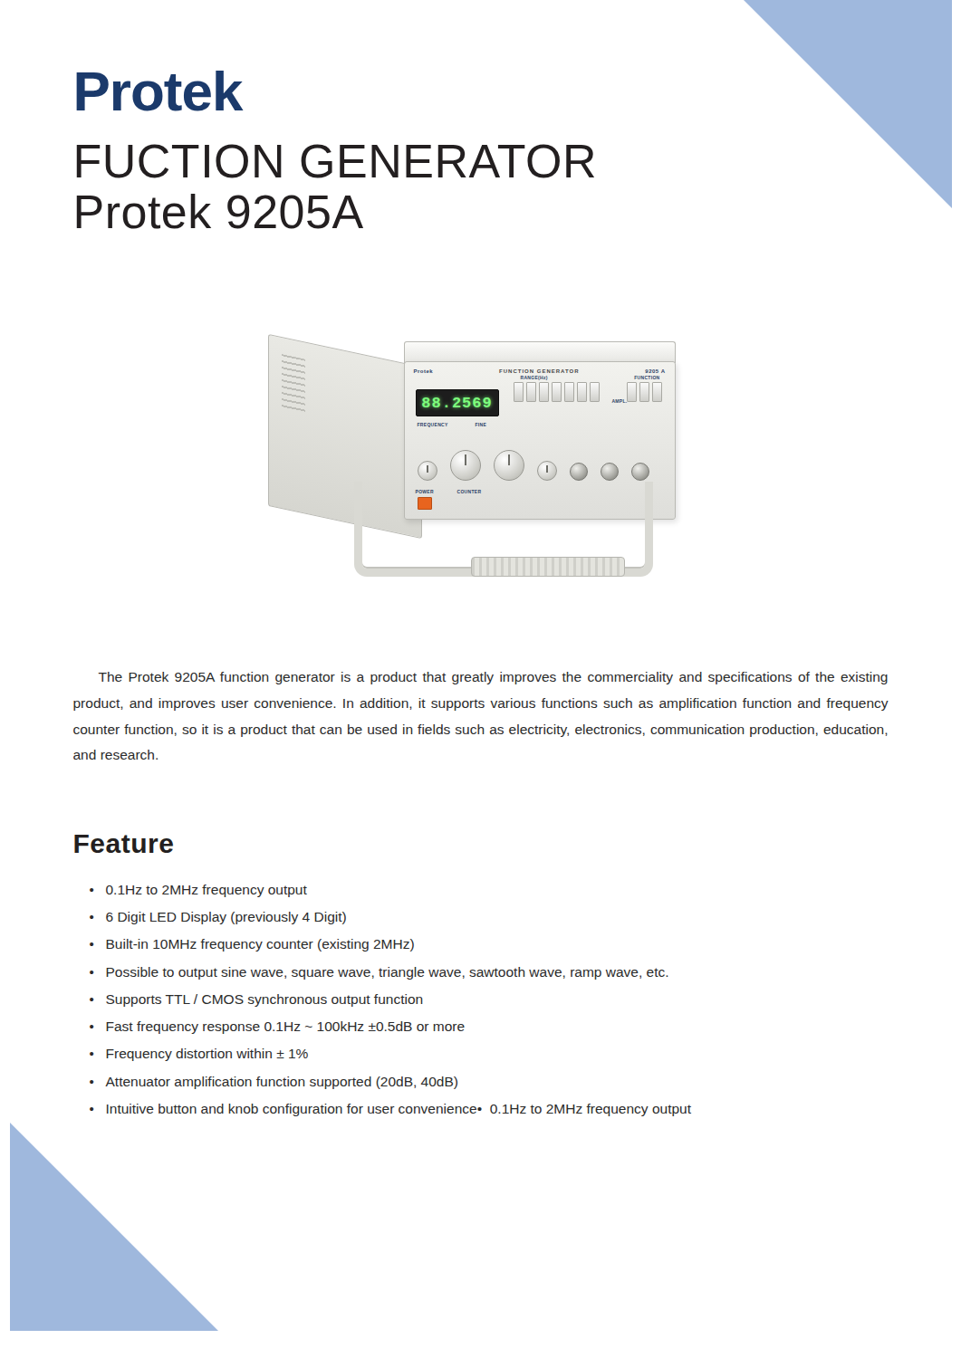Protek
FUCTION GENERATORProtek 9205A
Protek FUNCTION GENERATOR 9205 A
88.2569
RANGE(Hz) FUNCTION FREQUENCY FINE AMPL.
POWER COUNTER
The Protek 9205A function generator is a product that greatly improves the commerciality and specifications of the existing product, and improves user convenience. In addition, it supports various functions such as amplification function and frequency counter function, so it is a product that can be used in fields such as electricity, electronics, communication production, education, and research.
Feature
0.1Hz to 2MHz frequency output
6 Digit LED Display (previously 4 Digit)
Built-in 10MHz frequency counter (existing 2MHz)
Possible to output sine wave, square wave, triangle wave, sawtooth wave, ramp wave, etc.
Supports TTL / CMOS synchronous output function
Fast frequency response 0.1Hz ~ 100kHz ±0.5dB or more
Frequency distortion within ± 1%
Attenuator amplification function supported (20dB, 40dB)
Intuitive button and knob configuration for user convenience• 0.1Hz to 2MHz frequency output